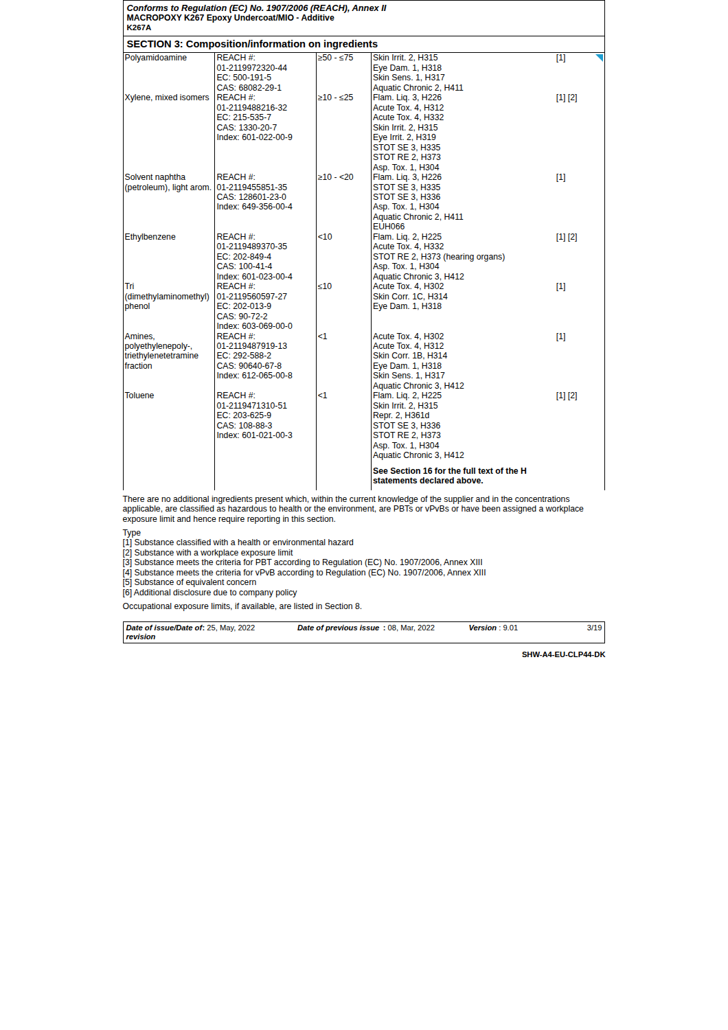Conforms to Regulation (EC) No. 1907/2006 (REACH), Annex II
MACROPOXY K267 Epoxy Undercoat/MIO - Additive
K267A
SECTION 3: Composition/information on ingredients
| Polyamidoamine | REACH #: 01-2119972320-44 EC: 500-191-5 CAS: 68082-29-1 | ≥50 - ≤75 | Skin Irrit. 2, H315 Eye Dam. 1, H318 Skin Sens. 1, H317 Aquatic Chronic 2, H411 | [1] |
| Xylene, mixed isomers | REACH #: 01-2119488216-32 EC: 215-535-7 CAS: 1330-20-7 Index: 601-022-00-9 | ≥10 - ≤25 | Flam. Liq. 3, H226 Acute Tox. 4, H312 Acute Tox. 4, H332 Skin Irrit. 2, H315 Eye Irrit. 2, H319 STOT SE 3, H335 STOT RE 2, H373 Asp. Tox. 1, H304 | [1] [2] |
| Solvent naphtha (petroleum), light arom. | REACH #: 01-2119455851-35 CAS: 128601-23-0 Index: 649-356-00-4 | ≥10 - <20 | Flam. Liq. 3, H226 STOT SE 3, H335 STOT SE 3, H336 Asp. Tox. 1, H304 Aquatic Chronic 2, H411 EUH066 | [1] |
| Ethylbenzene | REACH #: 01-2119489370-35 EC: 202-849-4 CAS: 100-41-4 Index: 601-023-00-4 | <10 | Flam. Liq. 2, H225 Acute Tox. 4, H332 STOT RE 2, H373 (hearing organs) Asp. Tox. 1, H304 Aquatic Chronic 3, H412 | [1] [2] |
| Tri (dimethylaminomethyl) phenol | REACH #: 01-2119560597-27 EC: 202-013-9 CAS: 90-72-2 Index: 603-069-00-0 | ≤10 | Acute Tox. 4, H302 Skin Corr. 1C, H314 Eye Dam. 1, H318 | [1] |
| Amines, polyethylenepoly-, triethylenetetramine fraction | REACH #: 01-2119487919-13 EC: 292-588-2 CAS: 90640-67-8 Index: 612-065-00-8 | <1 | Acute Tox. 4, H302 Acute Tox. 4, H312 Skin Corr. 1B, H314 Eye Dam. 1, H318 Skin Sens. 1, H317 Aquatic Chronic 3, H412 | [1] |
| Toluene | REACH #: 01-2119471310-51 EC: 203-625-9 CAS: 108-88-3 Index: 601-021-00-3 | <1 | Flam. Liq. 2, H225 Skin Irrit. 2, H315 Repr. 2, H361d STOT SE 3, H336 STOT RE 2, H373 Asp. Tox. 1, H304 Aquatic Chronic 3, H412 | [1] [2] |
| | | | See Section 16 for the full text of the H statements declared above. | |
There are no additional ingredients present which, within the current knowledge of the supplier and in the concentrations applicable, are classified as hazardous to health or the environment, are PBTs or vPvBs or have been assigned a workplace exposure limit and hence require reporting in this section.
Type
[1] Substance classified with a health or environmental hazard
[2] Substance with a workplace exposure limit
[3] Substance meets the criteria for PBT according to Regulation (EC) No. 1907/2006, Annex XIII
[4] Substance meets the criteria for vPvB according to Regulation (EC) No. 1907/2006, Annex XIII
[5] Substance of equivalent concern
[6] Additional disclosure due to company policy
Occupational exposure limits, if available, are listed in Section 8.
| Date of issue/Date of revision | : 25, May, 2022 | Date of previous issue | : 08, Mar, 2022 | Version : 9.01 | 3/19 |
SHW-A4-EU-CLP44-DK